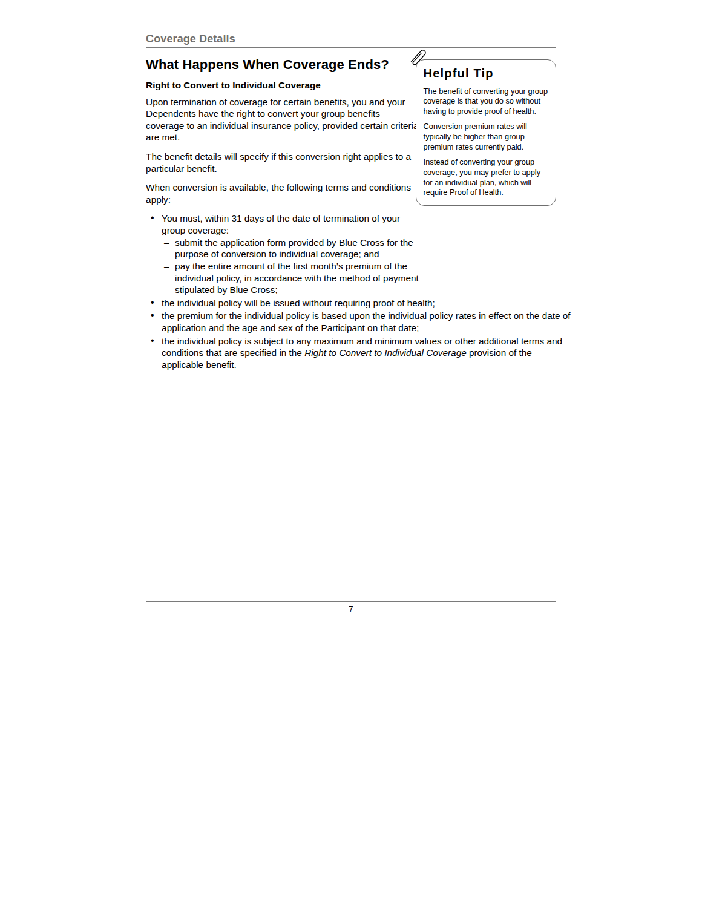Coverage Details
Helpful Tip
The benefit of converting your group coverage is that you do so without having to provide proof of health.
Conversion premium rates will typically be higher than group premium rates currently paid.
Instead of converting your group coverage, you may prefer to apply for an individual plan, which will require Proof of Health.
What Happens When Coverage Ends?
Right to Convert to Individual Coverage
Upon termination of coverage for certain benefits, you and your Dependents have the right to convert your group benefits coverage to an individual insurance policy, provided certain criteria are met.
The benefit details will specify if this conversion right applies to a particular benefit.
When conversion is available, the following terms and conditions apply:
You must, within 31 days of the date of termination of your group coverage:
submit the application form provided by Blue Cross for the purpose of conversion to individual coverage; and
pay the entire amount of the first month’s premium of the individual policy, in accordance with the method of payment stipulated by Blue Cross;
the individual policy will be issued without requiring proof of health;
the premium for the individual policy is based upon the individual policy rates in effect on the date of application and the age and sex of the Participant on that date;
the individual policy is subject to any maximum and minimum values or other additional terms and conditions that are specified in the Right to Convert to Individual Coverage provision of the applicable benefit.
7